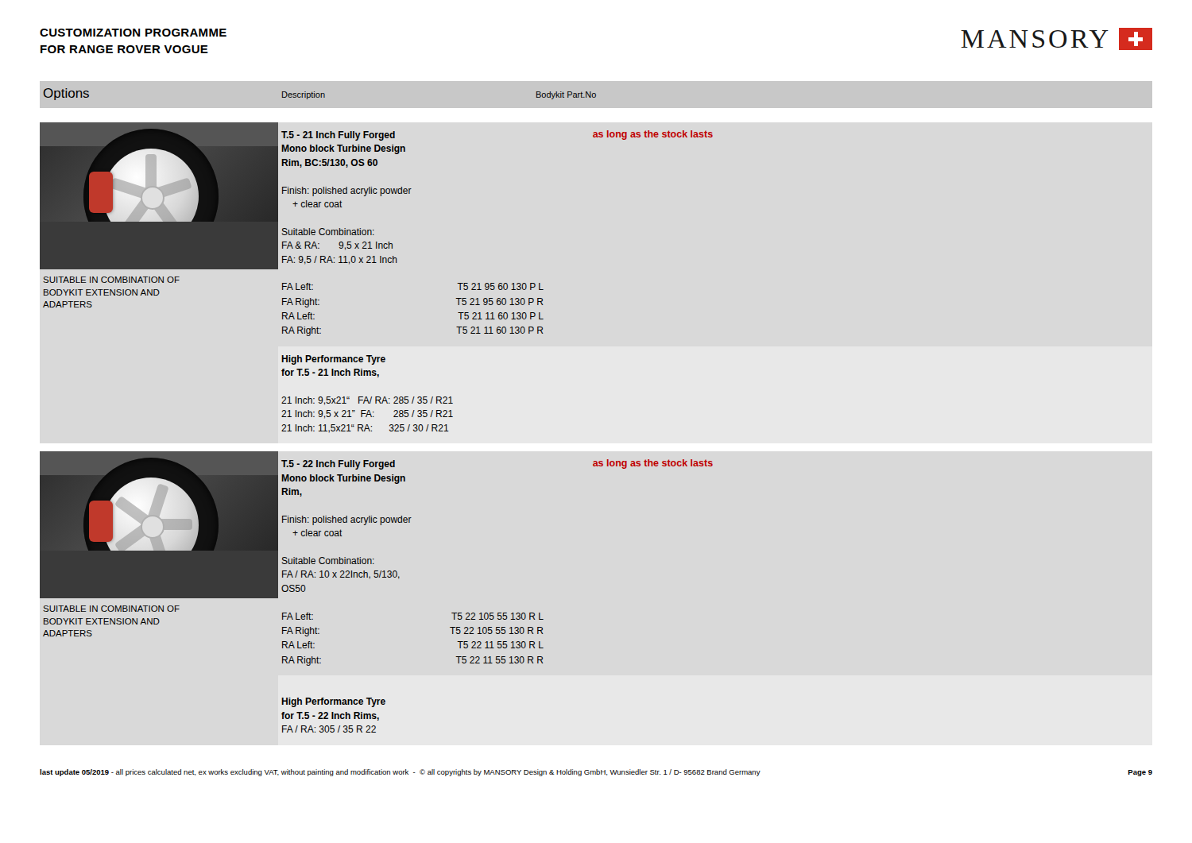CUSTOMIZATION PROGRAMME
FOR RANGE ROVER VOGUE
MANSORY
Options
Description
Bodykit Part.No
| Suitable in combination of bodykit extension and adapters | T.5 - 21 Inch Fully Forged Mono block Turbine Design Rim, BC:5/130, OS 60 Finish: polished acrylic powder + clear coat Suitable Combination: FA & RA: 9,5 x 21 Inch FA: 9,5 / RA: 11,0 x 21 Inch FA Left: T5 21 95 60 130 P L FA Right: T5 21 95 60 130 P R RA Left: T5 21 11 60 130 P L RA Right: T5 21 11 60 130 P R | | as long as the stock lasts |
| High Performance Tyre for T.5 - 21 Inch Rims, 21 Inch: 9,5x21“ FA/ RA: 285 / 35 / R21 21 Inch: 9,5 x 21” FA: 285 / 35 / R21 21 Inch: 11,5x21“ RA: 325 / 30 / R21 |
| Suitable in combination of bodykit extension and adapters | T.5 - 22 Inch Fully Forged Mono block Turbine Design Rim, Finish: polished acrylic powder + clear coat Suitable Combination: FA / RA: 10 x 22Inch, 5/130, OS50 FA Left: T5 22 105 55 130 R L FA Right: T5 22 105 55 130 R R RA Left: T5 22 11 55 130 R L RA Right: T5 22 11 55 130 R R | | as long as the stock lasts |
| High Performance Tyre for T.5 - 22 Inch Rims, FA / RA: 305 / 35 R 22 |
last update 05/2019 - all prices calculated net, ex works excluding VAT, without painting and modification work - © all copyrights by MANSORY Design & Holding GmbH, Wunsiedler Str. 1 / D- 95682 Brand Germany
Page 9